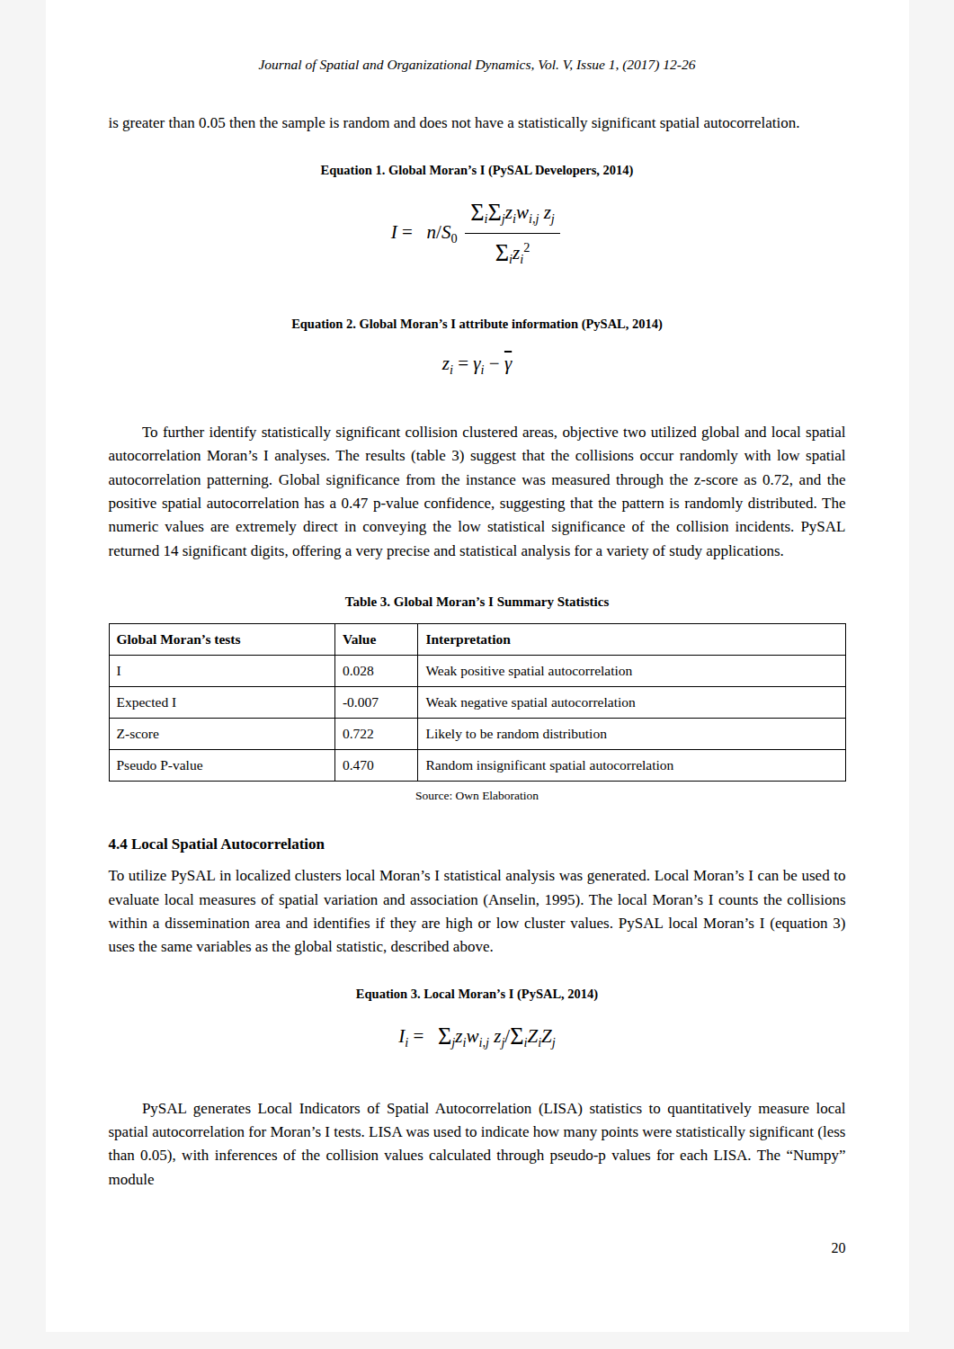Journal of Spatial and Organizational Dynamics, Vol. V, Issue 1, (2017) 12-26
is greater than 0.05 then the sample is random and does not have a statistically significant spatial autocorrelation.
Equation 1. Global Moran’s I (PySAL Developers, 2014)
I = n/S0 ΣiΣjziwi,j zj Σizi2
Equation 2. Global Moran’s I attribute information (PySAL, 2014)
zi = γi − γ
To further identify statistically significant collision clustered areas, objective two utilized global and local spatial autocorrelation Moran’s I analyses. The results (table 3) suggest that the collisions occur randomly with low spatial autocorrelation patterning. Global significance from the instance was measured through the z-score as 0.72, and the positive spatial autocorrelation has a 0.47 p-value confidence, suggesting that the pattern is randomly distributed. The numeric values are extremely direct in conveying the low statistical significance of the collision incidents. PySAL returned 14 significant digits, offering a very precise and statistical analysis for a variety of study applications.
Table 3. Global Moran’s I Summary Statistics
| Global Moran’s tests | Value | Interpretation |
| --- | --- | --- |
| I | 0.028 | Weak positive spatial autocorrelation |
| Expected I | -0.007 | Weak negative spatial autocorrelation |
| Z-score | 0.722 | Likely to be random distribution |
| Pseudo P-value | 0.470 | Random insignificant spatial autocorrelation |
Source: Own Elaboration
4.4 Local Spatial Autocorrelation
To utilize PySAL in localized clusters local Moran’s I statistical analysis was generated. Local Moran’s I can be used to evaluate local measures of spatial variation and association (Anselin, 1995). The local Moran’s I counts the collisions within a dissemination area and identifies if they are high or low cluster values. PySAL local Moran’s I (equation 3) uses the same variables as the global statistic, described above.
Equation 3. Local Moran’s I (PySAL, 2014)
Ii = Σjziwi,j zj/ΣiZiZj
PySAL generates Local Indicators of Spatial Autocorrelation (LISA) statistics to quantitatively measure local spatial autocorrelation for Moran’s I tests. LISA was used to indicate how many points were statistically significant (less than 0.05), with inferences of the collision values calculated through pseudo-p values for each LISA. The “Numpy” module
20